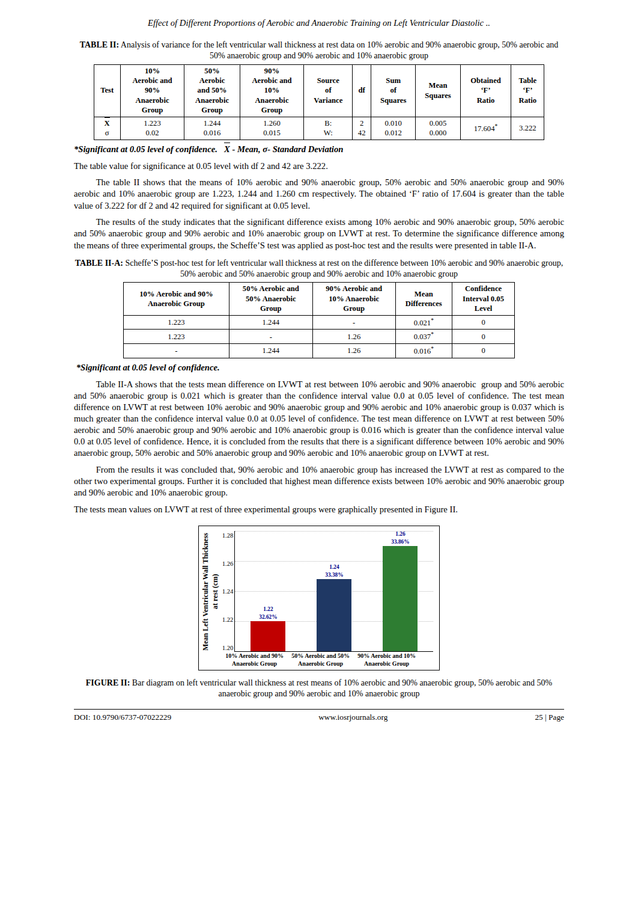Effect of Different Proportions of Aerobic and Anaerobic Training on Left Ventricular Diastolic ..
TABLE II: Analysis of variance for the left ventricular wall thickness at rest data on 10% aerobic and 90% anaerobic group, 50% aerobic and 50% anaerobic group and 90% aerobic and 10% anaerobic group
| Test | 10% Aerobic and 90% Anaerobic Group | 50% Aerobic and 50% Anaerobic Group | 90% Aerobic and 10% Anaerobic Group | Source of Variance | df | Sum of Squares | Mean Squares | Obtained ‘F’ Ratio | Table ‘F’ Ratio |
| --- | --- | --- | --- | --- | --- | --- | --- | --- | --- |
| X σ | 1.223 0.02 | 1.244 0.016 | 1.260 0.015 | B: W: | 2 42 | 0.010 0.012 | 0.005 0.000 | 17.604 * | 3.222 |
*Significant at 0.05 level of confidence. X - Mean, σ- Standard Deviation
The table value for significance at 0.05 level with df 2 and 42 are 3.222.
The table II shows that the means of 10% aerobic and 90% anaerobic group, 50% aerobic and 50% anaerobic group and 90% aerobic and 10% anaerobic group are 1.223, 1.244 and 1.260 cm respectively. The obtained ‘F’ ratio of 17.604 is greater than the table value of 3.222 for df 2 and 42 required for significant at 0.05 level.
The results of the study indicates that the significant difference exists among 10% aerobic and 90% anaerobic group, 50% aerobic and 50% anaerobic group and 90% aerobic and 10% anaerobic group on LVWT at rest. To determine the significance difference among the means of three experimental groups, the Scheffe’S test was applied as post-hoc test and the results were presented in table II-A.
TABLE II-A: Scheffe’S post-hoc test for left ventricular wall thickness at rest on the difference between 10% aerobic and 90% anaerobic group, 50% aerobic and 50% anaerobic group and 90% aerobic and 10% anaerobic group
| 10% Aerobic and 90% Anaerobic Group | 50% Aerobic and 50% Anaerobic Group | 90% Aerobic and 10% Anaerobic Group | Mean Differences | Confidence Interval 0.05 Level |
| --- | --- | --- | --- | --- |
| 1.223 | 1.244 | - | 0.021 * | 0 |
| 1.223 | - | 1.26 | 0.037 * | 0 |
| - | 1.244 | 1.26 | 0.016 * | 0 |
*Significant at 0.05 level of confidence.
Table II-A shows that the tests mean difference on LVWT at rest between 10% aerobic and 90% anaerobic group and 50% aerobic and 50% anaerobic group is 0.021 which is greater than the confidence interval value 0.0 at 0.05 level of confidence. The test mean difference on LVWT at rest between 10% aerobic and 90% anaerobic group and 90% aerobic and 10% anaerobic group is 0.037 which is much greater than the confidence interval value 0.0 at 0.05 level of confidence. The test mean difference on LVWT at rest between 50% aerobic and 50% anaerobic group and 90% aerobic and 10% anaerobic group is 0.016 which is greater than the confidence interval value 0.0 at 0.05 level of confidence. Hence, it is concluded from the results that there is a significant difference between 10% aerobic and 90% anaerobic group, 50% aerobic and 50% anaerobic group and 90% aerobic and 10% anaerobic group on LVWT at rest.
From the results it was concluded that, 90% aerobic and 10% anaerobic group has increased the LVWT at rest as compared to the other two experimental groups. Further it is concluded that highest mean difference exists between 10% aerobic and 90% anaerobic group and 90% aerobic and 10% anaerobic group.
The tests mean values on LVWT at rest of three experimental groups were graphically presented in Figure II.
Mean Left Ventricular Wall Thickness
at rest (cm)
1.28 1.26 1.24 1.22 1.20
1.22
32.62%
1.24
33.38%
1.26
33.86%
10% Aerobic and 90%
Anaerobic Group
50% Aerobic and 50%
Anaerobic Group
90% Aerobic and 10%
Anaerobic Group
FIGURE II: Bar diagram on left ventricular wall thickness at rest means of 10% aerobic and 90% anaerobic group, 50% aerobic and 50% anaerobic group and 90% aerobic and 10% anaerobic group
DOI: 10.9790/6737-07022229 www.iosrjournals.org 25 | Page